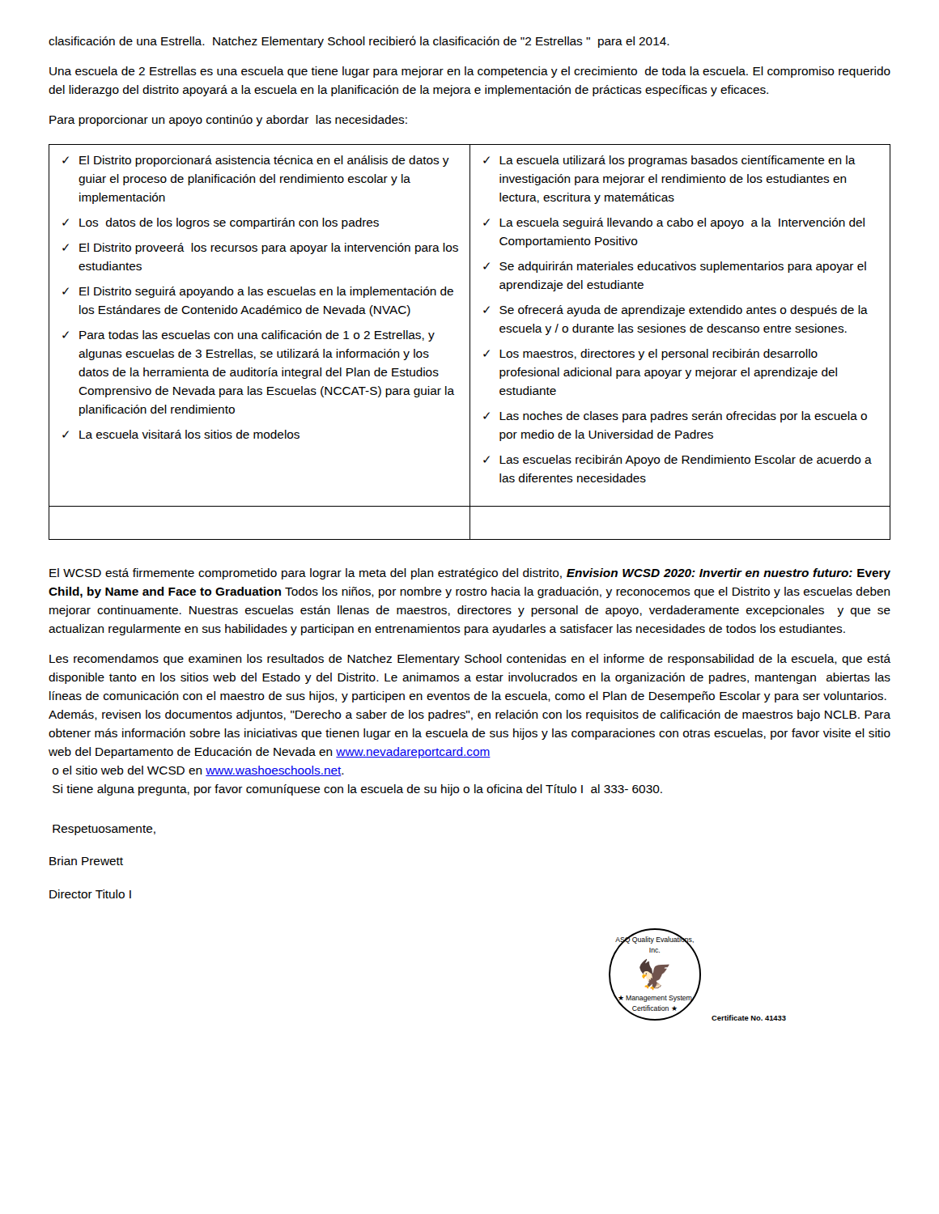clasificación de una Estrella. Natchez Elementary School recibierό la clasificación de "2 Estrellas " para el 2014.
Una escuela de 2 Estrellas es una escuela que tiene lugar para mejorar en la competencia y el crecimiento de toda la escuela. El compromiso requerido del liderazgo del distrito apoyará a la escuela en la planificación de la mejora e implementación de prácticas específicas y eficaces.
Para proporcionar un apoyo continúo y abordar las necesidades:
| El Distrito proporcionará asistencia técnica en el análisis de datos y guiar el proceso de planificación del rendimiento escolar y la implementación Los datos de los logros se compartirán con los padres El Distrito proveerá los recursos para apoyar la intervención para los estudiantes El Distrito seguirá apoyando a las escuelas en la implementación de los Estándares de Contenido Académico de Nevada (NVAC) Para todas las escuelas con una calificación de 1 o 2 Estrellas, y algunas escuelas de 3 Estrellas, se utilizará la información y los datos de la herramienta de auditoría integral del Plan de Estudios Comprensivo de Nevada para las Escuelas (NCCAT-S) para guiar la planificación del rendimiento La escuela visitará los sitios de modelos | La escuela utilizará los programas basados científicamente en la investigación para mejorar el rendimiento de los estudiantes en lectura, escritura y matemáticas La escuela seguirá llevando a cabo el apoyo a la Intervención del Comportamiento Positivo Se adquirirán materiales educativos suplementarios para apoyar el aprendizaje del estudiante Se ofrecerá ayuda de aprendizaje extendido antes o después de la escuela y / o durante las sesiones de descanso entre sesiones. Los maestros, directores y el personal recibirán desarrollo profesional adicional para apoyar y mejorar el aprendizaje del estudiante Las noches de clases para padres serán ofrecidas por la escuela o por medio de la Universidad de Padres Las escuelas recibirán Apoyo de Rendimiento Escolar de acuerdo a las diferentes necesidades |
El WCSD está firmemente comprometido para lograr la meta del plan estratégico del distrito, Envision WCSD 2020: Invertir en nuestro futuro: Every Child, by Name and Face to Graduation Todos los niños, por nombre y rostro hacia la graduación, y reconocemos que el Distrito y las escuelas deben mejorar continuamente. Nuestras escuelas están llenas de maestros, directores y personal de apoyo, verdaderamente excepcionales y que se actualizan regularmente en sus habilidades y participan en entrenamientos para ayudarles a satisfacer las necesidades de todos los estudiantes.
Les recomendamos que examinen los resultados de Natchez Elementary School contenidas en el informe de responsabilidad de la escuela, que está disponible tanto en los sitios web del Estado y del Distrito. Le animamos a estar involucrados en la organización de padres, mantengan abiertas las líneas de comunicación con el maestro de sus hijos, y participen en eventos de la escuela, como el Plan de Desempeño Escolar y para ser voluntarios. Además, revisen los documentos adjuntos, "Derecho a saber de los padres", en relación con los requisitos de calificación de maestros bajo NCLB. Para obtener más información sobre las iniciativas que tienen lugar en la escuela de sus hijos y las comparaciones con otras escuelas, por favor visite el sitio web del Departamento de Educación de Nevada en www.nevadareportcard.com
o el sitio web del WCSD en www.washoeschools.net.
Si tiene alguna pregunta, por favor comuníquese con la escuela de su hijo o la oficina del Título I al 333- 6030.
Respetuosamente,
Brian Prewett
Director Titulo I
ASQ Quality Evaluations, Inc. 🦅 ★ Management System Certification ★
Certificate No. 41433